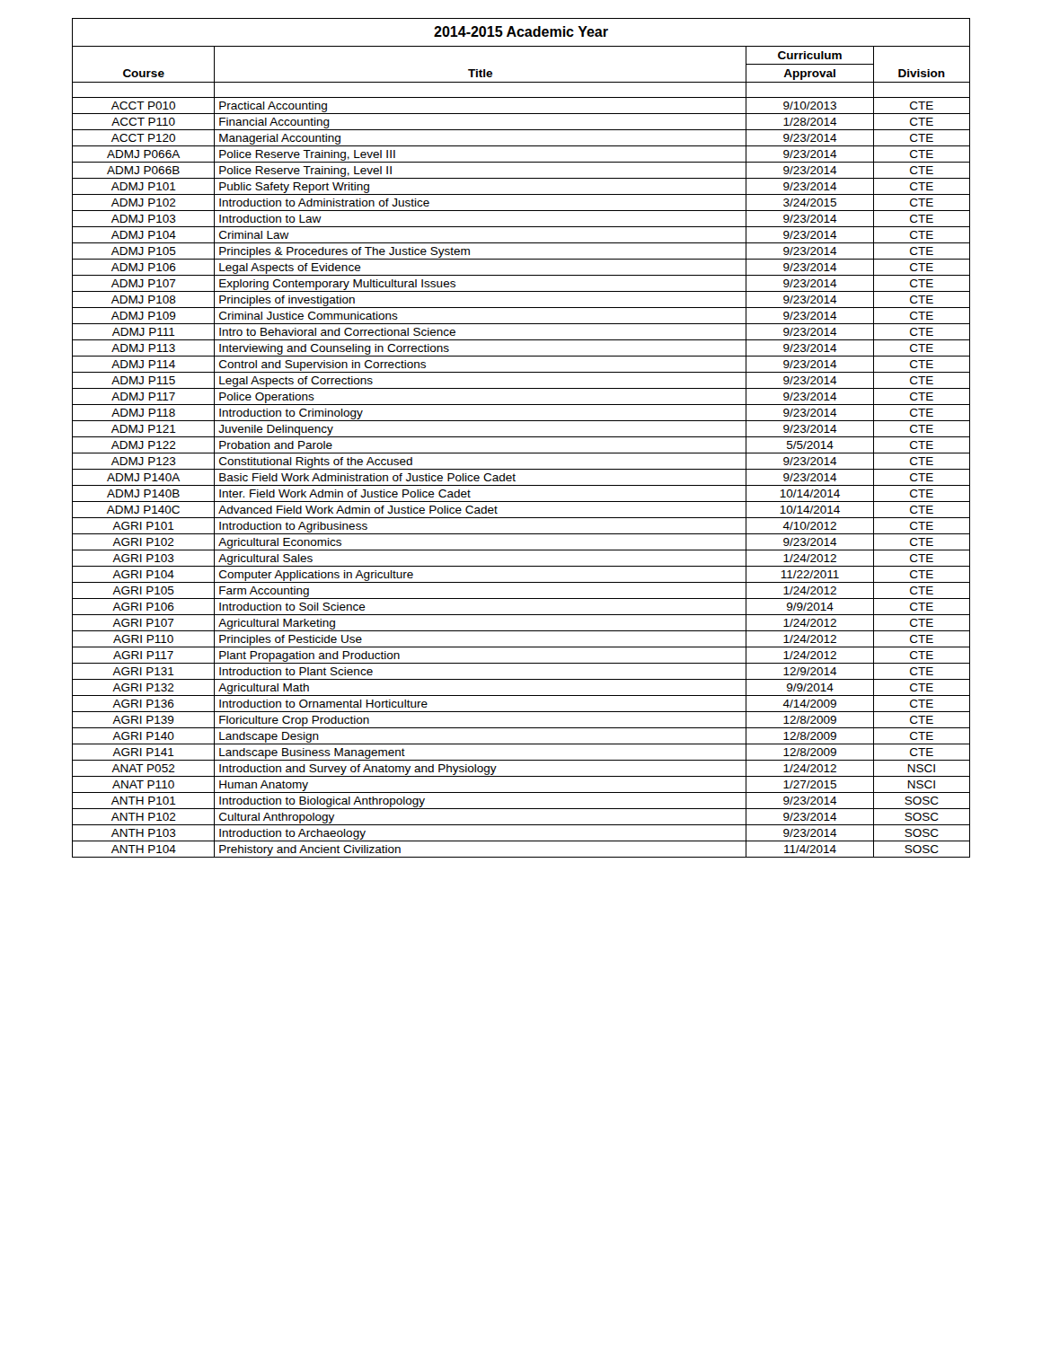2014-2015 Academic Year
| Course | Title | Curriculum | Division |
| --- | --- | --- | --- |
| Approval |
| ACCT P010 | Practical Accounting | 9/10/2013 | CTE |
| ACCT P110 | Financial Accounting | 1/28/2014 | CTE |
| ACCT P120 | Managerial Accounting | 9/23/2014 | CTE |
| ADMJ P066A | Police Reserve Training, Level III | 9/23/2014 | CTE |
| ADMJ P066B | Police Reserve Training, Level II | 9/23/2014 | CTE |
| ADMJ P101 | Public Safety Report Writing | 9/23/2014 | CTE |
| ADMJ P102 | Introduction to Administration of Justice | 3/24/2015 | CTE |
| ADMJ P103 | Introduction to Law | 9/23/2014 | CTE |
| ADMJ P104 | Criminal Law | 9/23/2014 | CTE |
| ADMJ P105 | Principles & Procedures of The Justice System | 9/23/2014 | CTE |
| ADMJ P106 | Legal Aspects of Evidence | 9/23/2014 | CTE |
| ADMJ P107 | Exploring Contemporary Multicultural Issues | 9/23/2014 | CTE |
| ADMJ P108 | Principles of investigation | 9/23/2014 | CTE |
| ADMJ P109 | Criminal Justice Communications | 9/23/2014 | CTE |
| ADMJ P111 | Intro to Behavioral and Correctional Science | 9/23/2014 | CTE |
| ADMJ P113 | Interviewing and Counseling in Corrections | 9/23/2014 | CTE |
| ADMJ P114 | Control and Supervision in Corrections | 9/23/2014 | CTE |
| ADMJ P115 | Legal Aspects of Corrections | 9/23/2014 | CTE |
| ADMJ P117 | Police Operations | 9/23/2014 | CTE |
| ADMJ P118 | Introduction to Criminology | 9/23/2014 | CTE |
| ADMJ P121 | Juvenile Delinquency | 9/23/2014 | CTE |
| ADMJ P122 | Probation and Parole | 5/5/2014 | CTE |
| ADMJ P123 | Constitutional Rights of the Accused | 9/23/2014 | CTE |
| ADMJ P140A | Basic Field Work Administration of Justice Police Cadet | 9/23/2014 | CTE |
| ADMJ P140B | Inter. Field Work Admin of Justice Police Cadet | 10/14/2014 | CTE |
| ADMJ P140C | Advanced Field Work Admin of Justice Police Cadet | 10/14/2014 | CTE |
| AGRI P101 | Introduction to Agribusiness | 4/10/2012 | CTE |
| AGRI P102 | Agricultural Economics | 9/23/2014 | CTE |
| AGRI P103 | Agricultural Sales | 1/24/2012 | CTE |
| AGRI P104 | Computer Applications in Agriculture | 11/22/2011 | CTE |
| AGRI P105 | Farm Accounting | 1/24/2012 | CTE |
| AGRI P106 | Introduction to Soil Science | 9/9/2014 | CTE |
| AGRI P107 | Agricultural Marketing | 1/24/2012 | CTE |
| AGRI P110 | Principles of Pesticide Use | 1/24/2012 | CTE |
| AGRI P117 | Plant Propagation and Production | 1/24/2012 | CTE |
| AGRI P131 | Introduction to Plant Science | 12/9/2014 | CTE |
| AGRI P132 | Agricultural Math | 9/9/2014 | CTE |
| AGRI P136 | Introduction to Ornamental Horticulture | 4/14/2009 | CTE |
| AGRI P139 | Floriculture Crop Production | 12/8/2009 | CTE |
| AGRI P140 | Landscape Design | 12/8/2009 | CTE |
| AGRI P141 | Landscape Business Management | 12/8/2009 | CTE |
| ANAT P052 | Introduction and Survey of Anatomy and Physiology | 1/24/2012 | NSCI |
| ANAT P110 | Human Anatomy | 1/27/2015 | NSCI |
| ANTH P101 | Introduction to Biological Anthropology | 9/23/2014 | SOSC |
| ANTH P102 | Cultural Anthropology | 9/23/2014 | SOSC |
| ANTH P103 | Introduction to Archaeology | 9/23/2014 | SOSC |
| ANTH P104 | Prehistory and Ancient Civilization | 11/4/2014 | SOSC |